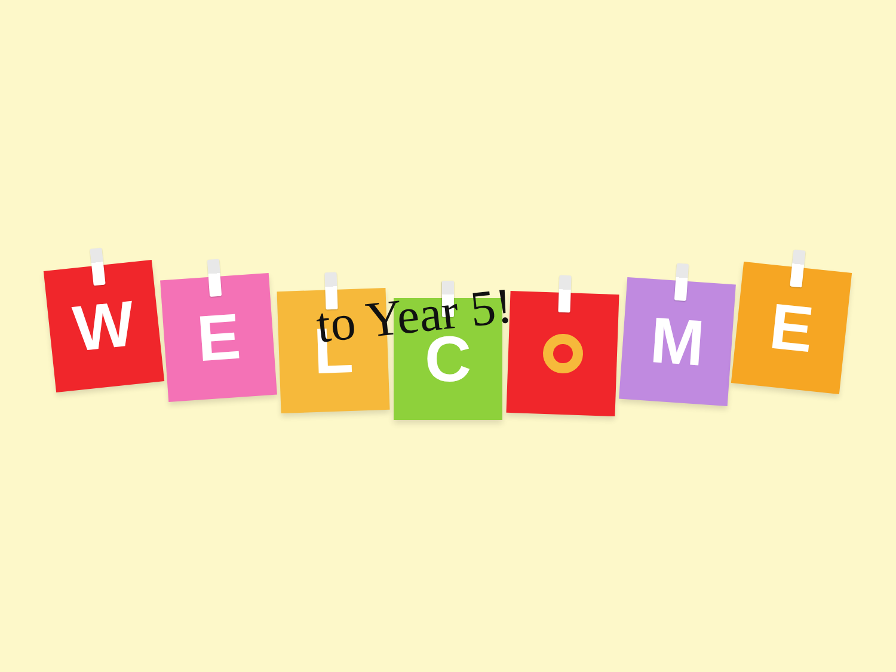Welcome to Year 5!
W
E
L
C
M
E
to Year 5!